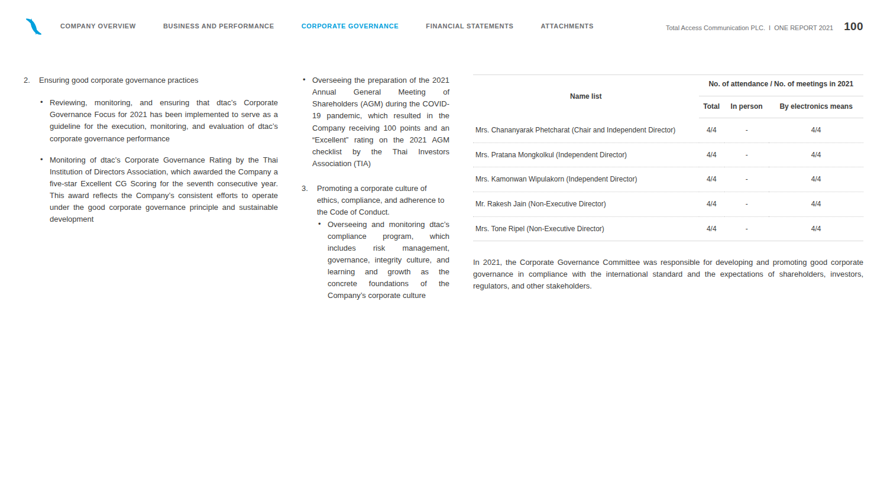Company Overview Business and Performance Corporate Governance Financial Statements Attachments
Total Access Communication PLC. I ONE REPORT 2021 100
2.
Ensuring good corporate governance practices
Reviewing, monitoring, and ensuring that dtac’s Corporate Governance Focus for 2021 has been implemented to serve as a guideline for the execution, monitoring, and evaluation of dtac’s corporate governance performance
Monitoring of dtac’s Corporate Governance Rating by the Thai Institution of Directors Association, which awarded the Company a five-star Excellent CG Scoring for the seventh consecutive year. This award reflects the Company’s consistent efforts to operate under the good corporate governance principle and sustainable development
Overseeing the preparation of the 2021 Annual General Meeting of Shareholders (AGM) during the COVID-19 pandemic, which resulted in the Company receiving 100 points and an “Excellent” rating on the 2021 AGM checklist by the Thai Investors Association (TIA)
3.
Promoting a corporate culture of ethics, compliance, and adherence to the Code of Conduct.
Overseeing and monitoring dtac’s compliance program, which includes risk management, governance, integrity culture, and learning and growth as the concrete foundations of the Company’s corporate culture
| Name list | No. of attendance / No. of meetings in 2021 |
| --- | --- |
| Total | In person | By electronics means |
| Mrs. Chananyarak Phetcharat (Chair and Independent Director) | 4/4 | - | 4/4 |
| Mrs. Pratana Mongkolkul (Independent Director) | 4/4 | - | 4/4 |
| Mrs. Kamonwan Wipulakorn (Independent Director) | 4/4 | - | 4/4 |
| Mr. Rakesh Jain (Non-Executive Director) | 4/4 | - | 4/4 |
| Mrs. Tone Ripel (Non-Executive Director) | 4/4 | - | 4/4 |
In 2021, the Corporate Governance Committee was responsible for developing and promoting good corporate governance in compliance with the international standard and the expectations of shareholders, investors, regulators, and other stakeholders.